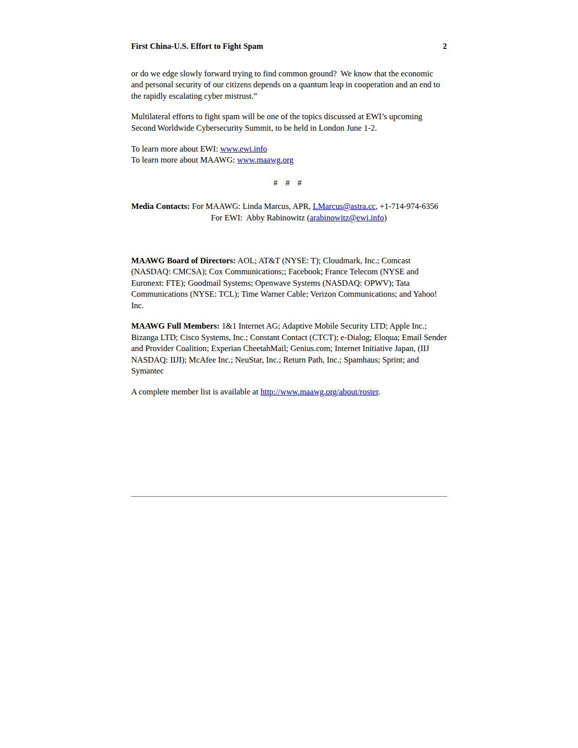First China-U.S. Effort to Fight Spam 2
or do we edge slowly forward trying to find common ground? We know that the economic and personal security of our citizens depends on a quantum leap in cooperation and an end to the rapidly escalating cyber mistrust.”
Multilateral efforts to fight spam will be one of the topics discussed at EWI’s upcoming Second Worldwide Cybersecurity Summit, to be held in London June 1-2.
To learn more about EWI: www.ewi.info
To learn more about MAAWG: www.maawg.org
# # #
Media Contacts: For MAAWG: Linda Marcus, APR, LMarcus@astra.cc, +1-714-974-6356 For EWI: Abby Rabinowitz (arabinowitz@ewi.info)
MAAWG Board of Directors: AOL; AT&T (NYSE: T); Cloudmark, Inc.; Comcast (NASDAQ: CMCSA); Cox Communications;; Facebook; France Telecom (NYSE and Euronext: FTE); Goodmail Systems; Openwave Systems (NASDAQ: OPWV); Tata Communications (NYSE: TCL); Time Warner Cable; Verizon Communications; and Yahoo! Inc.
MAAWG Full Members: 1&1 Internet AG; Adaptive Mobile Security LTD; Apple Inc.; Bizanga LTD; Cisco Systems, Inc.; Constant Contact (CTCT); e-Dialog; Eloqua; Email Sender and Provider Coalition; Experian CheetahMail; Genius.com; Internet Initiative Japan, (IIJ NASDAQ: IIJI); McAfee Inc.; NeuStar, Inc.; Return Path, Inc.; Spamhaus; Sprint; and Symantec
A complete member list is available at http://www.maawg.org/about/roster.